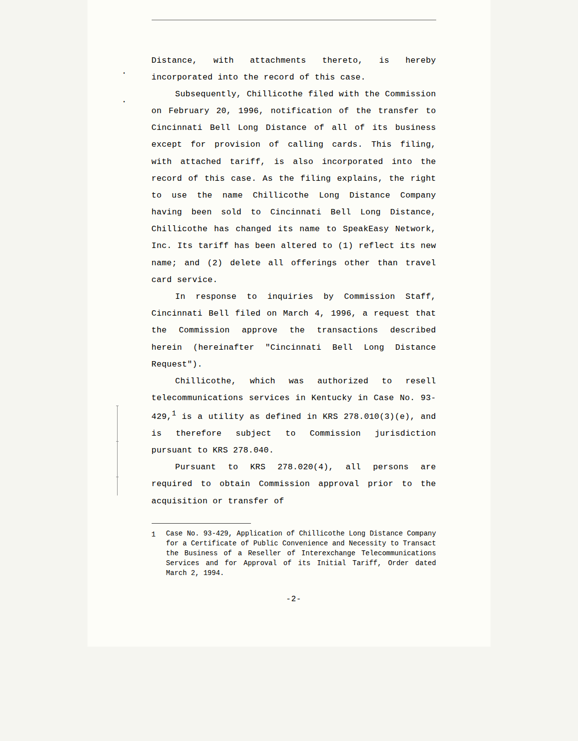.
.
Distance, with attachments thereto, is hereby incorporated into the record of this case.
Subsequently, Chillicothe filed with the Commission on February 20, 1996, notification of the transfer to Cincinnati Bell Long Distance of all of its business except for provision of calling cards. This filing, with attached tariff, is also incorporated into the record of this case. As the filing explains, the right to use the name Chillicothe Long Distance Company having been sold to Cincinnati Bell Long Distance, Chillicothe has changed its name to SpeakEasy Network, Inc. Its tariff has been altered to (1) reflect its new name; and (2) delete all offerings other than travel card service.
In response to inquiries by Commission Staff, Cincinnati Bell filed on March 4, 1996, a request that the Commission approve the transactions described herein (hereinafter "Cincinnati Bell Long Distance Request").
Chillicothe, which was authorized to resell telecommunications services in Kentucky in Case No. 93-429,1 is a utility as defined in KRS 278.010(3)(e), and is therefore subject to Commission jurisdiction pursuant to KRS 278.040.
Pursuant to KRS 278.020(4), all persons are required to obtain Commission approval prior to the acquisition or transfer of
1
Case No. 93-429, Application of Chillicothe Long Distance Company for a Certificate of Public Convenience and Necessity to Transact the Business of a Reseller of Interexchange Telecommunications Services and for Approval of its Initial Tariff, Order dated March 2, 1994.
-2-